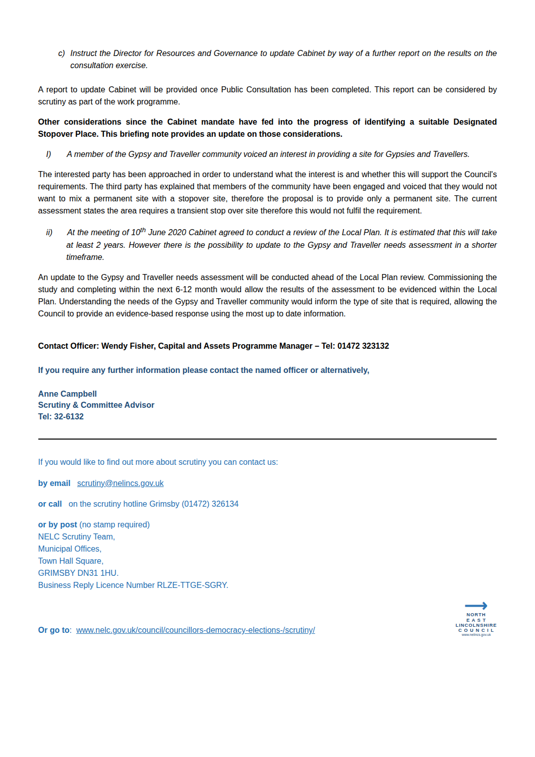c) Instruct the Director for Resources and Governance to update Cabinet by way of a further report on the results on the consultation exercise.
A report to update Cabinet will be provided once Public Consultation has been completed. This report can be considered by scrutiny as part of the work programme.
Other considerations since the Cabinet mandate have fed into the progress of identifying a suitable Designated Stopover Place. This briefing note provides an update on those considerations.
I) A member of the Gypsy and Traveller community voiced an interest in providing a site for Gypsies and Travellers.
The interested party has been approached in order to understand what the interest is and whether this will support the Council's requirements. The third party has explained that members of the community have been engaged and voiced that they would not want to mix a permanent site with a stopover site, therefore the proposal is to provide only a permanent site. The current assessment states the area requires a transient stop over site therefore this would not fulfil the requirement.
ii) At the meeting of 10th June 2020 Cabinet agreed to conduct a review of the Local Plan. It is estimated that this will take at least 2 years. However there is the possibility to update to the Gypsy and Traveller needs assessment in a shorter timeframe.
An update to the Gypsy and Traveller needs assessment will be conducted ahead of the Local Plan review. Commissioning the study and completing within the next 6-12 month would allow the results of the assessment to be evidenced within the Local Plan. Understanding the needs of the Gypsy and Traveller community would inform the type of site that is required, allowing the Council to provide an evidence-based response using the most up to date information.
Contact Officer: Wendy Fisher, Capital and Assets Programme Manager – Tel: 01472 323132
If you require any further information please contact the named officer or alternatively,
Anne Campbell
Scrutiny & Committee Advisor
Tel: 32-6132
If you would like to find out more about scrutiny you can contact us:
by email scrutiny@nelincs.gov.uk
or call on the scrutiny hotline Grimsby (01472) 326134
or by post (no stamp required)
NELC Scrutiny Team,
Municipal Offices,
Town Hall Square,
GRIMSBY DN31 1HU.
Business Reply Licence Number RLZE-TTGE-SGRY.
Or go to: www.nelc.gov.uk/council/councillors-democracy-elections-/scrutiny/
⟶
NORTH
E A S T
LINCOLNSHIRE
C O U N C I L
www.nelincs.gov.uk